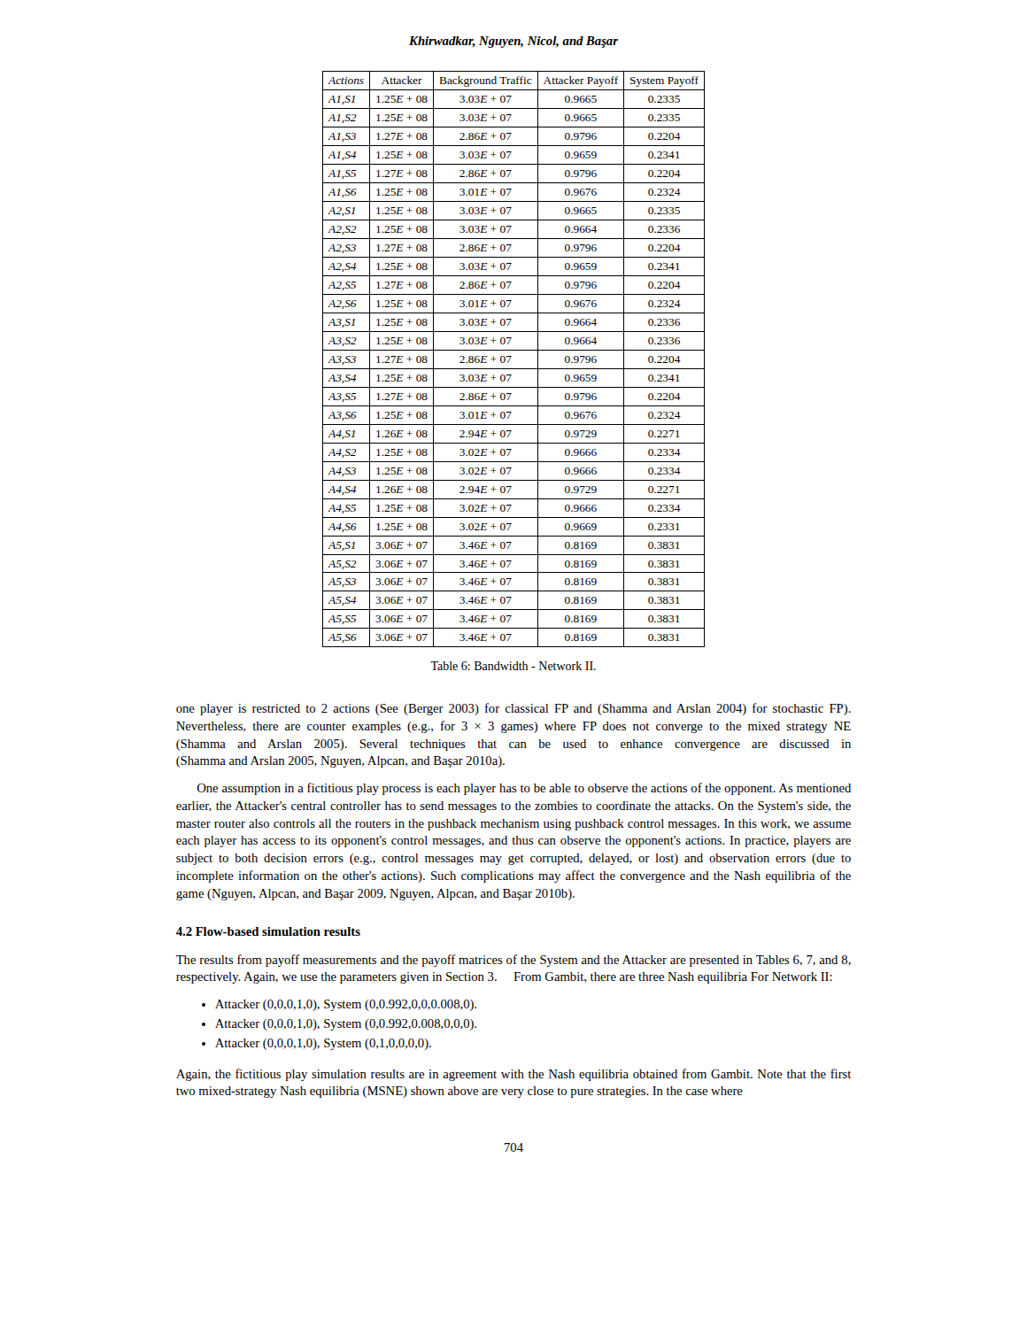Khirwadkar, Nguyen, Nicol, and Başar
| Actions | Attacker | Background Traffic | Attacker Payoff | System Payoff |
| --- | --- | --- | --- | --- |
| A1,S1 | 1.25 E + 08 | 3.03 E + 07 | 0.9665 | 0.2335 |
| A1,S2 | 1.25 E + 08 | 3.03 E + 07 | 0.9665 | 0.2335 |
| A1,S3 | 1.27 E + 08 | 2.86 E + 07 | 0.9796 | 0.2204 |
| A1,S4 | 1.25 E + 08 | 3.03 E + 07 | 0.9659 | 0.2341 |
| A1,S5 | 1.27 E + 08 | 2.86 E + 07 | 0.9796 | 0.2204 |
| A1,S6 | 1.25 E + 08 | 3.01 E + 07 | 0.9676 | 0.2324 |
| A2,S1 | 1.25 E + 08 | 3.03 E + 07 | 0.9665 | 0.2335 |
| A2,S2 | 1.25 E + 08 | 3.03 E + 07 | 0.9664 | 0.2336 |
| A2,S3 | 1.27 E + 08 | 2.86 E + 07 | 0.9796 | 0.2204 |
| A2,S4 | 1.25 E + 08 | 3.03 E + 07 | 0.9659 | 0.2341 |
| A2,S5 | 1.27 E + 08 | 2.86 E + 07 | 0.9796 | 0.2204 |
| A2,S6 | 1.25 E + 08 | 3.01 E + 07 | 0.9676 | 0.2324 |
| A3,S1 | 1.25 E + 08 | 3.03 E + 07 | 0.9664 | 0.2336 |
| A3,S2 | 1.25 E + 08 | 3.03 E + 07 | 0.9664 | 0.2336 |
| A3,S3 | 1.27 E + 08 | 2.86 E + 07 | 0.9796 | 0.2204 |
| A3,S4 | 1.25 E + 08 | 3.03 E + 07 | 0.9659 | 0.2341 |
| A3,S5 | 1.27 E + 08 | 2.86 E + 07 | 0.9796 | 0.2204 |
| A3,S6 | 1.25 E + 08 | 3.01 E + 07 | 0.9676 | 0.2324 |
| A4,S1 | 1.26 E + 08 | 2.94 E + 07 | 0.9729 | 0.2271 |
| A4,S2 | 1.25 E + 08 | 3.02 E + 07 | 0.9666 | 0.2334 |
| A4,S3 | 1.25 E + 08 | 3.02 E + 07 | 0.9666 | 0.2334 |
| A4,S4 | 1.26 E + 08 | 2.94 E + 07 | 0.9729 | 0.2271 |
| A4,S5 | 1.25 E + 08 | 3.02 E + 07 | 0.9666 | 0.2334 |
| A4,S6 | 1.25 E + 08 | 3.02 E + 07 | 0.9669 | 0.2331 |
| A5,S1 | 3.06 E + 07 | 3.46 E + 07 | 0.8169 | 0.3831 |
| A5,S2 | 3.06 E + 07 | 3.46 E + 07 | 0.8169 | 0.3831 |
| A5,S3 | 3.06 E + 07 | 3.46 E + 07 | 0.8169 | 0.3831 |
| A5,S4 | 3.06 E + 07 | 3.46 E + 07 | 0.8169 | 0.3831 |
| A5,S5 | 3.06 E + 07 | 3.46 E + 07 | 0.8169 | 0.3831 |
| A5,S6 | 3.06 E + 07 | 3.46 E + 07 | 0.8169 | 0.3831 |
Table 6: Bandwidth - Network II.
one player is restricted to 2 actions (See (Berger 2003) for classical FP and (Shamma and Arslan 2004) for stochastic FP). Nevertheless, there are counter examples (e.g., for 3 × 3 games) where FP does not converge to the mixed strategy NE (Shamma and Arslan 2005). Several techniques that can be used to enhance convergence are discussed in (Shamma and Arslan 2005, Nguyen, Alpcan, and Başar 2010a).
One assumption in a fictitious play process is each player has to be able to observe the actions of the opponent. As mentioned earlier, the Attacker's central controller has to send messages to the zombies to coordinate the attacks. On the System's side, the master router also controls all the routers in the pushback mechanism using pushback control messages. In this work, we assume each player has access to its opponent's control messages, and thus can observe the opponent's actions. In practice, players are subject to both decision errors (e.g., control messages may get corrupted, delayed, or lost) and observation errors (due to incomplete information on the other's actions). Such complications may affect the convergence and the Nash equilibria of the game (Nguyen, Alpcan, and Başar 2009, Nguyen, Alpcan, and Başar 2010b).
4.2 Flow-based simulation results
The results from payoff measurements and the payoff matrices of the System and the Attacker are presented in Tables 6, 7, and 8, respectively. Again, we use the parameters given in Section 3. From Gambit, there are three Nash equilibria For Network II:
Attacker (0,0,0,1,0), System (0,0.992,0,0,0.008,0).
Attacker (0,0,0,1,0), System (0,0.992,0.008,0,0,0).
Attacker (0,0,0,1,0), System (0,1,0,0,0,0).
Again, the fictitious play simulation results are in agreement with the Nash equilibria obtained from Gambit. Note that the first two mixed-strategy Nash equilibria (MSNE) shown above are very close to pure strategies. In the case where
704